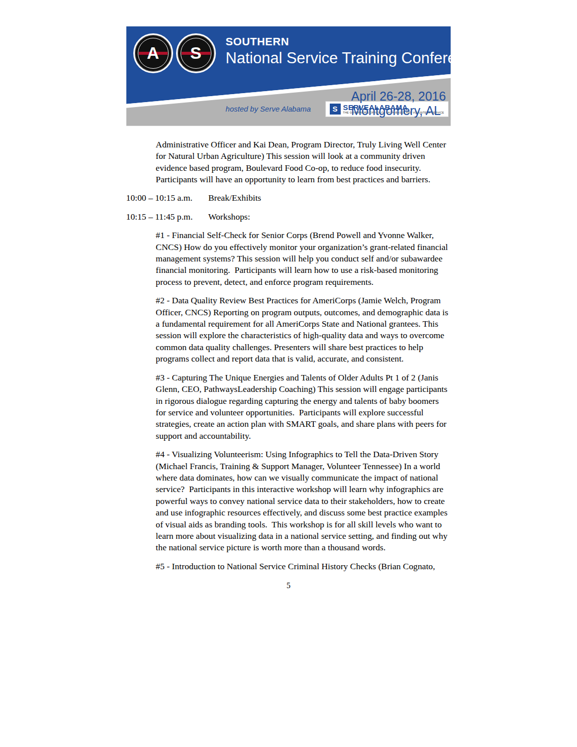A
S
SOUTHERN
National Service Training Conference
hosted by Serve Alabama
S
SERVEALABAMA
THE GOVERNOR'S OFFICE OF FAITH-BASED AND VOLUNTEER SERVICE
April 26-28, 2016
Montgomery, AL
Administrative Officer and Kai Dean, Program Director, Truly Living Well Center for Natural Urban Agriculture) This session will look at a community driven evidence based program, Boulevard Food Co-op, to reduce food insecurity. Participants will have an opportunity to learn from best practices and barriers.
10:00 – 10:15 a.m.
Break/Exhibits
10:15 – 11:45 p.m.
Workshops:
#1 - Financial Self-Check for Senior Corps (Brend Powell and Yvonne Walker, CNCS) How do you effectively monitor your organization’s grant-related financial management systems? This session will help you conduct self and/or subawardee financial monitoring. Participants will learn how to use a risk-based monitoring process to prevent, detect, and enforce program requirements.
#2 - Data Quality Review Best Practices for AmeriCorps (Jamie Welch, Program Officer, CNCS) Reporting on program outputs, outcomes, and demographic data is a fundamental requirement for all AmeriCorps State and National grantees. This session will explore the characteristics of high-quality data and ways to overcome common data quality challenges. Presenters will share best practices to help programs collect and report data that is valid, accurate, and consistent.
#3 - Capturing The Unique Energies and Talents of Older Adults Pt 1 of 2 (Janis Glenn, CEO, PathwaysLeadership Coaching) This session will engage participants in rigorous dialogue regarding capturing the energy and talents of baby boomers for service and volunteer opportunities. Participants will explore successful strategies, create an action plan with SMART goals, and share plans with peers for support and accountability.
#4 - Visualizing Volunteerism: Using Infographics to Tell the Data-Driven Story (Michael Francis, Training & Support Manager, Volunteer Tennessee) In a world where data dominates, how can we visually communicate the impact of national service? Participants in this interactive workshop will learn why infographics are powerful ways to convey national service data to their stakeholders, how to create and use infographic resources effectively, and discuss some best practice examples of visual aids as branding tools. This workshop is for all skill levels who want to learn more about visualizing data in a national service setting, and finding out why the national service picture is worth more than a thousand words.
#5 - Introduction to National Service Criminal History Checks (Brian Cognato,
5